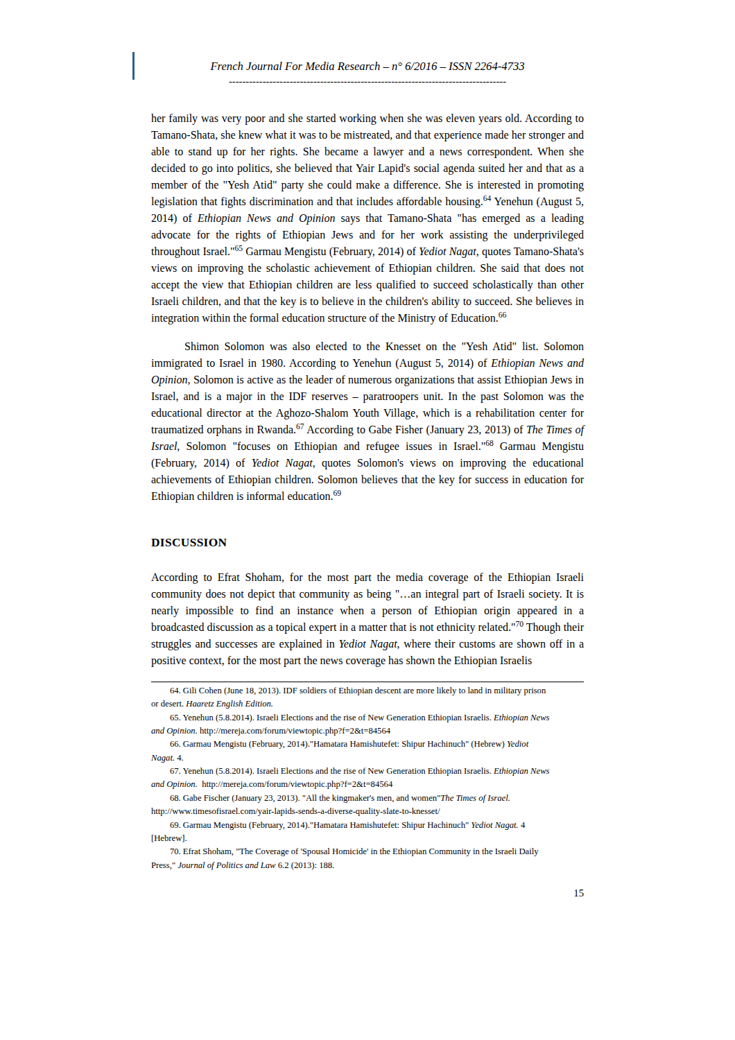French Journal For Media Research – n° 6/2016 – ISSN 2264-4733
----------------------------------------------------------------------------------
her family was very poor and she started working when she was eleven years old. According to Tamano-Shata, she knew what it was to be mistreated, and that experience made her stronger and able to stand up for her rights. She became a lawyer and a news correspondent. When she decided to go into politics, she believed that Yair Lapid's social agenda suited her and that as a member of the "Yesh Atid" party she could make a difference. She is interested in promoting legislation that fights discrimination and that includes affordable housing.64 Yenehun (August 5, 2014) of Ethiopian News and Opinion says that Tamano-Shata "has emerged as a leading advocate for the rights of Ethiopian Jews and for her work assisting the underprivileged throughout Israel."65 Garmau Mengistu (February, 2014) of Yediot Nagat, quotes Tamano-Shata's views on improving the scholastic achievement of Ethiopian children. She said that does not accept the view that Ethiopian children are less qualified to succeed scholastically than other Israeli children, and that the key is to believe in the children's ability to succeed. She believes in integration within the formal education structure of the Ministry of Education.66
Shimon Solomon was also elected to the Knesset on the "Yesh Atid" list. Solomon immigrated to Israel in 1980. According to Yenehun (August 5, 2014) of Ethiopian News and Opinion, Solomon is active as the leader of numerous organizations that assist Ethiopian Jews in Israel, and is a major in the IDF reserves – paratroopers unit. In the past Solomon was the educational director at the Aghozo-Shalom Youth Village, which is a rehabilitation center for traumatized orphans in Rwanda.67 According to Gabe Fisher (January 23, 2013) of The Times of Israel, Solomon "focuses on Ethiopian and refugee issues in Israel."68 Garmau Mengistu (February, 2014) of Yediot Nagat, quotes Solomon's views on improving the educational achievements of Ethiopian children. Solomon believes that the key for success in education for Ethiopian children is informal education.69
DISCUSSION
According to Efrat Shoham, for the most part the media coverage of the Ethiopian Israeli community does not depict that community as being "…an integral part of Israeli society. It is nearly impossible to find an instance when a person of Ethiopian origin appeared in a broadcasted discussion as a topical expert in a matter that is not ethnicity related."70 Though their struggles and successes are explained in Yediot Nagat, where their customs are shown off in a positive context, for the most part the news coverage has shown the Ethiopian Israelis
64. Gili Cohen (June 18, 2013). IDF soldiers of Ethiopian descent are more likely to land in military prison
or desert. Haaretz English Edition.
65. Yenehun (5.8.2014). Israeli Elections and the rise of New Generation Ethiopian Israelis. Ethiopian News
and Opinion. http://mereja.com/forum/viewtopic.php?f=2&t=84564
66. Garmau Mengistu (February, 2014)."Hamatara Hamishutefet: Shipur Hachinuch" (Hebrew) Yediot
Nagat. 4.
67. Yenehun (5.8.2014). Israeli Elections and the rise of New Generation Ethiopian Israelis. Ethiopian News
and Opinion. http://mereja.com/forum/viewtopic.php?f=2&t=84564
68. Gabe Fischer (January 23, 2013). "All the kingmaker's men, and women"The Times of Israel.
http://www.timesofisrael.com/yair-lapids-sends-a-diverse-quality-slate-to-knesset/
69. Garmau Mengistu (February, 2014)."Hamatara Hamishutefet: Shipur Hachinuch" Yediot Nagat. 4
[Hebrew].
70. Efrat Shoham, "The Coverage of 'Spousal Homicide' in the Ethiopian Community in the Israeli Daily
Press," Journal of Politics and Law 6.2 (2013): 188.
15